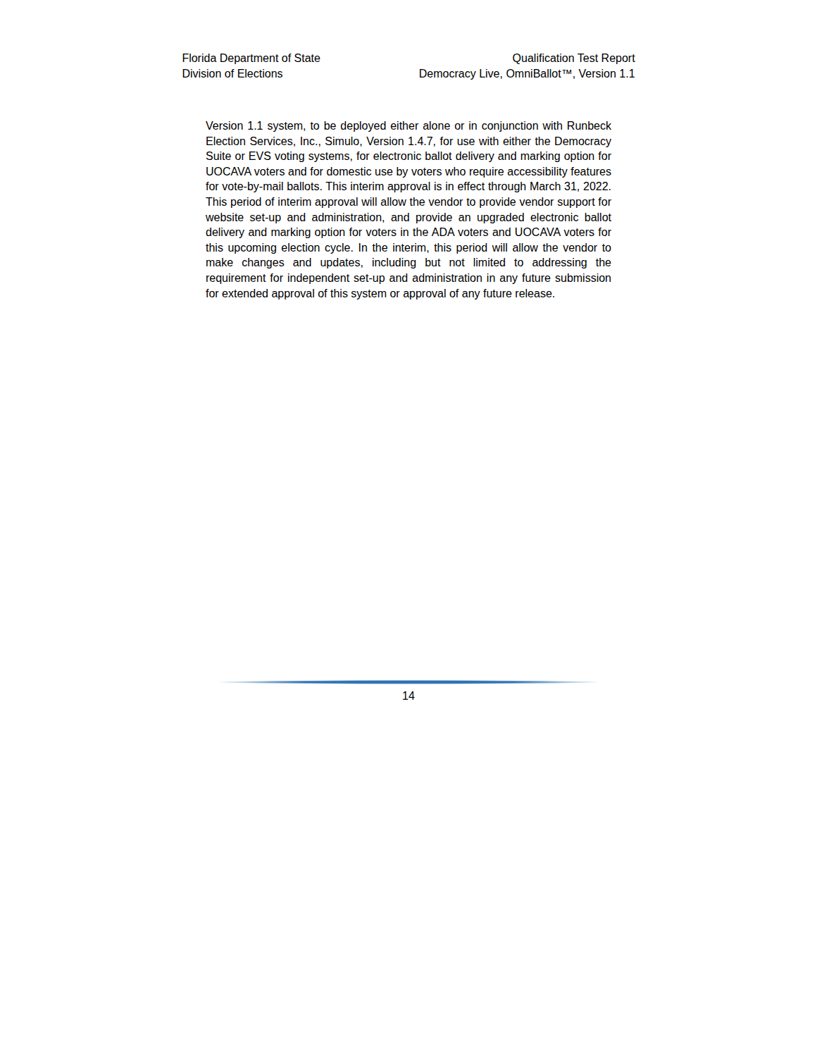Florida Department of State
Division of Elections
Qualification Test Report
Democracy Live, OmniBallot™, Version 1.1
Version 1.1 system, to be deployed either alone or in conjunction with Runbeck Election Services, Inc., Simulo, Version 1.4.7, for use with either the Democracy Suite or EVS voting systems, for electronic ballot delivery and marking option for UOCAVA voters and for domestic use by voters who require accessibility features for vote-by-mail ballots. This interim approval is in effect through March 31, 2022. This period of interim approval will allow the vendor to provide vendor support for website set-up and administration, and provide an upgraded electronic ballot delivery and marking option for voters in the ADA voters and UOCAVA voters for this upcoming election cycle. In the interim, this period will allow the vendor to make changes and updates, including but not limited to addressing the requirement for independent set-up and administration in any future submission for extended approval of this system or approval of any future release.
14